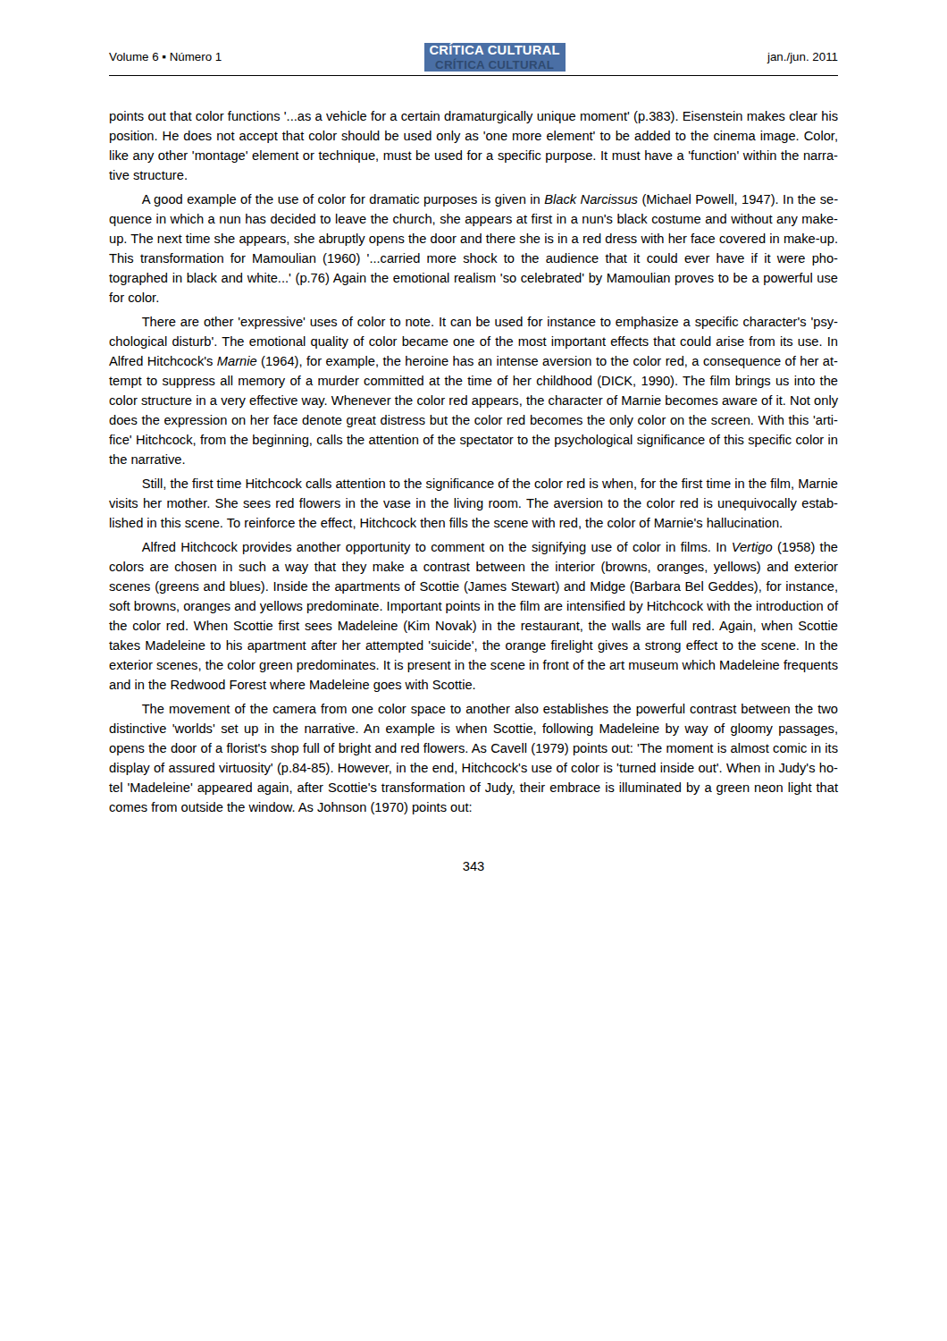Volume 6 ▪ Número 1
CRÍTICA CULTURAL CRÍTICA CULTURAL
jan./jun. 2011
points out that color functions '...as a vehicle for a certain dramaturgically unique moment' (p.383). Eisenstein makes clear his position. He does not accept that color should be used only as 'one more element' to be added to the cinema image. Color, like any other 'montage' element or technique, must be used for a specific purpose. It must have a 'function' within the narrative structure.
A good example of the use of color for dramatic purposes is given in Black Narcissus (Michael Powell, 1947). In the sequence in which a nun has decided to leave the church, she appears at first in a nun's black costume and without any make-up. The next time she appears, she abruptly opens the door and there she is in a red dress with her face covered in make-up. This transformation for Mamoulian (1960) '...carried more shock to the audience that it could ever have if it were photographed in black and white...' (p.76) Again the emotional realism 'so celebrated' by Mamoulian proves to be a powerful use for color.
There are other 'expressive' uses of color to note. It can be used for instance to emphasize a specific character's 'psychological disturb'. The emotional quality of color became one of the most important effects that could arise from its use. In Alfred Hitchcock's Marnie (1964), for example, the heroine has an intense aversion to the color red, a consequence of her attempt to suppress all memory of a murder committed at the time of her childhood (DICK, 1990). The film brings us into the color structure in a very effective way. Whenever the color red appears, the character of Marnie becomes aware of it. Not only does the expression on her face denote great distress but the color red becomes the only color on the screen. With this 'artifice' Hitchcock, from the beginning, calls the attention of the spectator to the psychological significance of this specific color in the narrative.
Still, the first time Hitchcock calls attention to the significance of the color red is when, for the first time in the film, Marnie visits her mother. She sees red flowers in the vase in the living room. The aversion to the color red is unequivocally established in this scene. To reinforce the effect, Hitchcock then fills the scene with red, the color of Marnie's hallucination.
Alfred Hitchcock provides another opportunity to comment on the signifying use of color in films. In Vertigo (1958) the colors are chosen in such a way that they make a contrast between the interior (browns, oranges, yellows) and exterior scenes (greens and blues). Inside the apartments of Scottie (James Stewart) and Midge (Barbara Bel Geddes), for instance, soft browns, oranges and yellows predominate. Important points in the film are intensified by Hitchcock with the introduction of the color red. When Scottie first sees Madeleine (Kim Novak) in the restaurant, the walls are full red. Again, when Scottie takes Madeleine to his apartment after her attempted 'suicide', the orange firelight gives a strong effect to the scene. In the exterior scenes, the color green predominates. It is present in the scene in front of the art museum which Madeleine frequents and in the Redwood Forest where Madeleine goes with Scottie.
The movement of the camera from one color space to another also establishes the powerful contrast between the two distinctive 'worlds' set up in the narrative. An example is when Scottie, following Madeleine by way of gloomy passages, opens the door of a florist's shop full of bright and red flowers. As Cavell (1979) points out: 'The moment is almost comic in its display of assured virtuosity' (p.84-85). However, in the end, Hitchcock's use of color is 'turned inside out'. When in Judy's hotel 'Madeleine' appeared again, after Scottie's transformation of Judy, their embrace is illuminated by a green neon light that comes from outside the window. As Johnson (1970) points out:
343